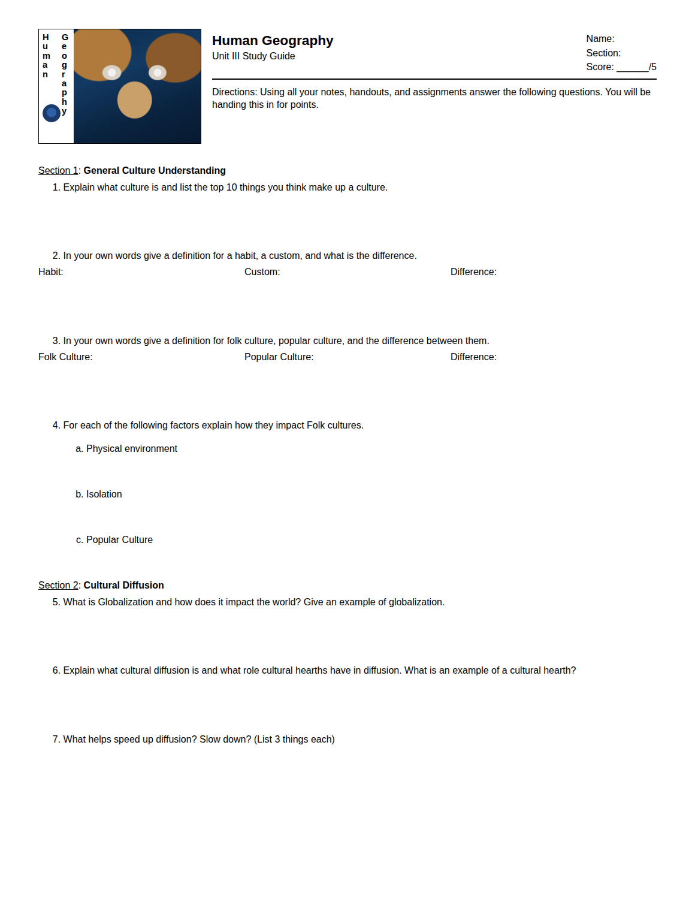Human
Geography
Human Geography
Unit III Study Guide
Name:
Section:
Score: ______/5
Directions: Using all your notes, handouts, and assignments answer the following questions. You will be handing this in for points.
Section 1: General Culture Understanding
Explain what culture is and list the top 10 things you think make up a culture.
In your own words give a definition for a habit, a custom, and what is the difference.
Habit:
Custom:
Difference:
In your own words give a definition for folk culture, popular culture, and the difference between them.
Folk Culture:
Popular Culture:
Difference:
For each of the following factors explain how they impact Folk cultures.
Physical environment
Isolation
Popular Culture
Section 2: Cultural Diffusion
What is Globalization and how does it impact the world? Give an example of globalization.
Explain what cultural diffusion is and what role cultural hearths have in diffusion. What is an example of a cultural hearth?
What helps speed up diffusion? Slow down? (List 3 things each)